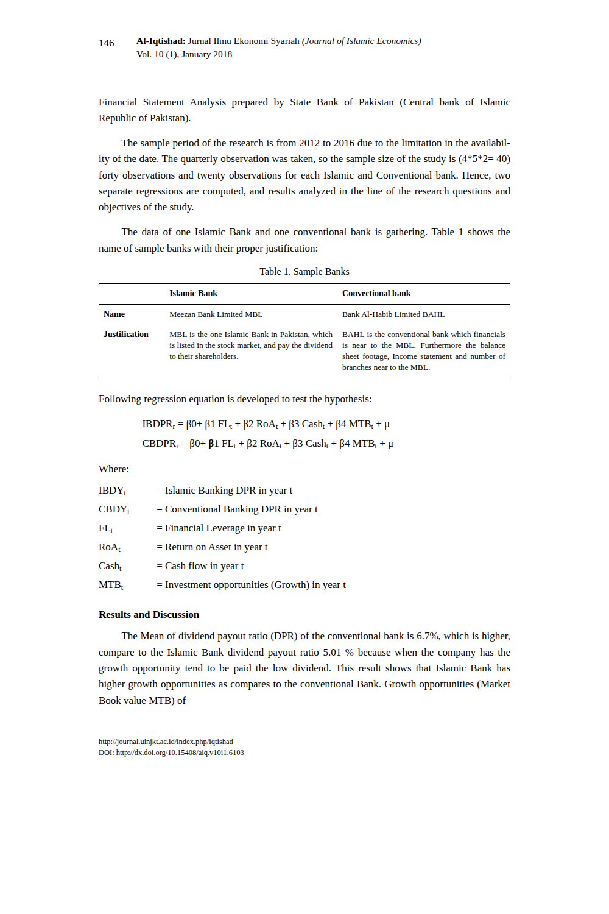146
Al-Iqtishad: Jurnal Ilmu Ekonomi Syariah (Journal of Islamic Economics)
Vol. 10 (1), January 2018
Financial Statement Analysis prepared by State Bank of Pakistan (Central bank of Islamic Republic of Pakistan).
The sample period of the research is from 2012 to 2016 due to the limitation in the availability of the date. The quarterly observation was taken, so the sample size of the study is (4*5*2= 40) forty observations and twenty observations for each Islamic and Conventional bank. Hence, two separate regressions are computed, and results analyzed in the line of the research questions and objectives of the study.
The data of one Islamic Bank and one conventional bank is gathering. Table 1 shows the name of sample banks with their proper justification:
Table 1. Sample Banks
| | Islamic Bank | Convectional bank |
| --- | --- | --- |
| Name | Meezan Bank Limited MBL | Bank Al-Habib Limited BAHL |
| Justification | MBL is the one Islamic Bank in Pakistan, which is listed in the stock market, and pay the dividend to their shareholders. | BAHL is the conventional bank which financials is near to the MBL. Furthermore the balance sheet footage, Income statement and number of branches near to the MBL. |
Following regression equation is developed to test the hypothesis:
IBDPRr = β0+ β1 FLt + β2 RoAt + β3 Casht + β4 MTBt + μ
CBDPRr = β0+ β1 FLt + β2 RoAt + β3 Casht + β4 MTBt + μ
Where:
IBDYt
= Islamic Banking DPR in year t
CBDYt
= Conventional Banking DPR in year t
FLt
= Financial Leverage in year t
RoAt
= Return on Asset in year t
Casht
= Cash flow in year t
MTBt
= Investment opportunities (Growth) in year t
Results and Discussion
The Mean of dividend payout ratio (DPR) of the conventional bank is 6.7%, which is higher, compare to the Islamic Bank dividend payout ratio 5.01 % because when the company has the growth opportunity tend to be paid the low dividend. This result shows that Islamic Bank has higher growth opportunities as compares to the conventional Bank. Growth opportunities (Market Book value MTB) of
http://journal.uinjkt.ac.id/index.php/iqtishad
DOI: http://dx.doi.org/10.15408/aiq.v10i1.6103